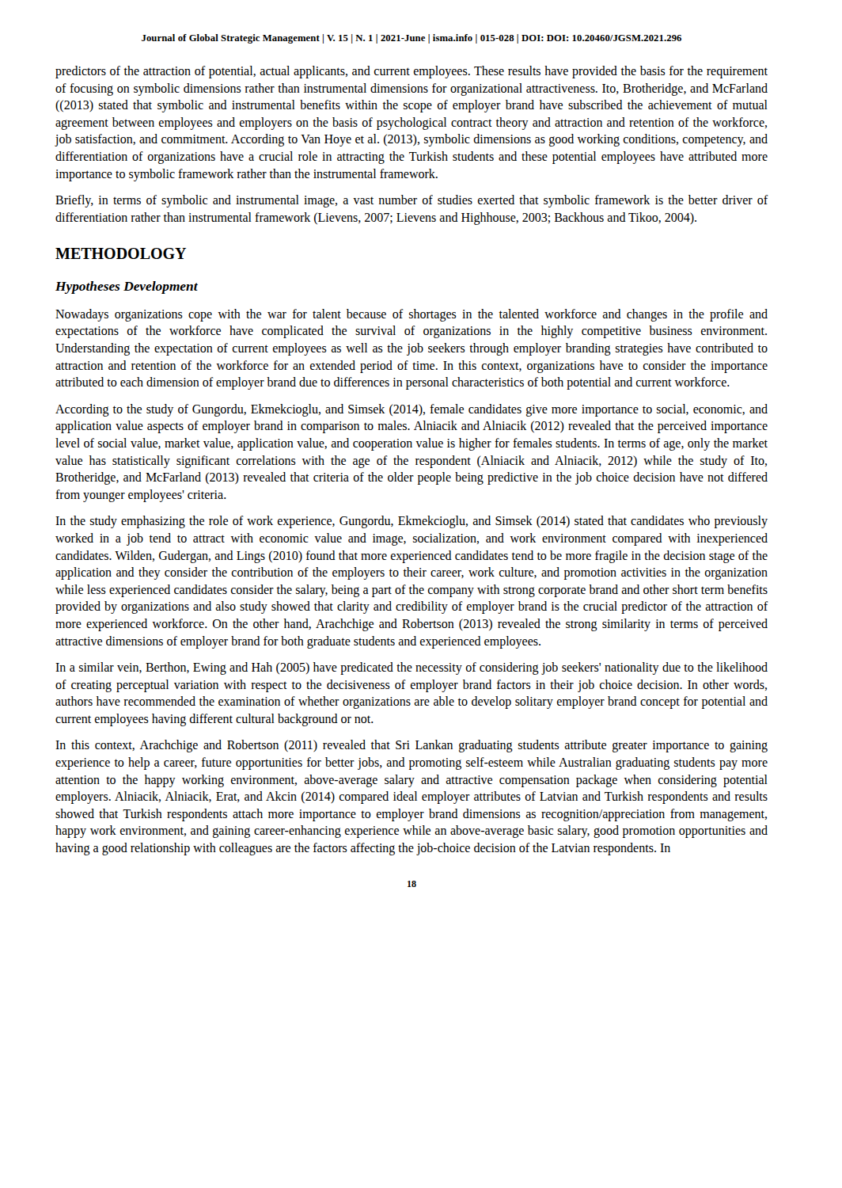Journal of Global Strategic Management | V. 15 | N. 1 | 2021-June | isma.info | 015-028 | DOI: DOI: 10.20460/JGSM.2021.296
predictors of the attraction of potential, actual applicants, and current employees. These results have provided the basis for the requirement of focusing on symbolic dimensions rather than instrumental dimensions for organizational attractiveness. Ito, Brotheridge, and McFarland ((2013) stated that symbolic and instrumental benefits within the scope of employer brand have subscribed the achievement of mutual agreement between employees and employers on the basis of psychological contract theory and attraction and retention of the workforce, job satisfaction, and commitment. According to Van Hoye et al. (2013), symbolic dimensions as good working conditions, competency, and differentiation of organizations have a crucial role in attracting the Turkish students and these potential employees have attributed more importance to symbolic framework rather than the instrumental framework.
Briefly, in terms of symbolic and instrumental image, a vast number of studies exerted that symbolic framework is the better driver of differentiation rather than instrumental framework (Lievens, 2007; Lievens and Highhouse, 2003; Backhous and Tikoo, 2004).
METHODOLOGY
Hypotheses Development
Nowadays organizations cope with the war for talent because of shortages in the talented workforce and changes in the profile and expectations of the workforce have complicated the survival of organizations in the highly competitive business environment. Understanding the expectation of current employees as well as the job seekers through employer branding strategies have contributed to attraction and retention of the workforce for an extended period of time. In this context, organizations have to consider the importance attributed to each dimension of employer brand due to differences in personal characteristics of both potential and current workforce.
According to the study of Gungordu, Ekmekcioglu, and Simsek (2014), female candidates give more importance to social, economic, and application value aspects of employer brand in comparison to males. Alniacik and Alniacik (2012) revealed that the perceived importance level of social value, market value, application value, and cooperation value is higher for females students. In terms of age, only the market value has statistically significant correlations with the age of the respondent (Alniacik and Alniacik, 2012) while the study of Ito, Brotheridge, and McFarland (2013) revealed that criteria of the older people being predictive in the job choice decision have not differed from younger employees' criteria.
In the study emphasizing the role of work experience, Gungordu, Ekmekcioglu, and Simsek (2014) stated that candidates who previously worked in a job tend to attract with economic value and image, socialization, and work environment compared with inexperienced candidates. Wilden, Gudergan, and Lings (2010) found that more experienced candidates tend to be more fragile in the decision stage of the application and they consider the contribution of the employers to their career, work culture, and promotion activities in the organization while less experienced candidates consider the salary, being a part of the company with strong corporate brand and other short term benefits provided by organizations and also study showed that clarity and credibility of employer brand is the crucial predictor of the attraction of more experienced workforce. On the other hand, Arachchige and Robertson (2013) revealed the strong similarity in terms of perceived attractive dimensions of employer brand for both graduate students and experienced employees.
In a similar vein, Berthon, Ewing and Hah (2005) have predicated the necessity of considering job seekers' nationality due to the likelihood of creating perceptual variation with respect to the decisiveness of employer brand factors in their job choice decision. In other words, authors have recommended the examination of whether organizations are able to develop solitary employer brand concept for potential and current employees having different cultural background or not.
In this context, Arachchige and Robertson (2011) revealed that Sri Lankan graduating students attribute greater importance to gaining experience to help a career, future opportunities for better jobs, and promoting self-esteem while Australian graduating students pay more attention to the happy working environment, above-average salary and attractive compensation package when considering potential employers. Alniacik, Alniacik, Erat, and Akcin (2014) compared ideal employer attributes of Latvian and Turkish respondents and results showed that Turkish respondents attach more importance to employer brand dimensions as recognition/appreciation from management, happy work environment, and gaining career-enhancing experience while an above-average basic salary, good promotion opportunities and having a good relationship with colleagues are the factors affecting the job-choice decision of the Latvian respondents. In
18